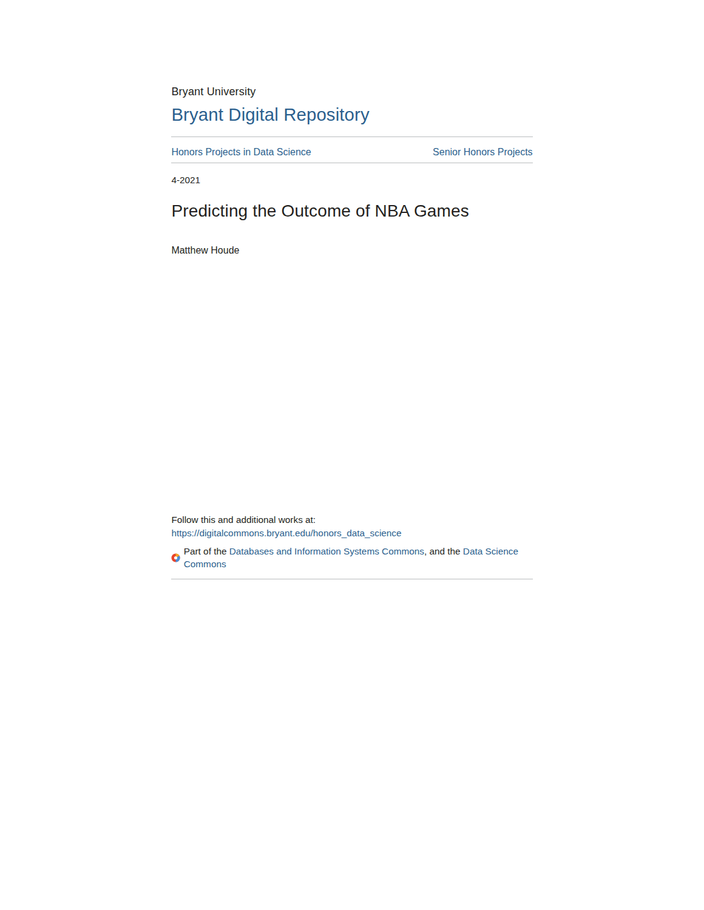Bryant University
Bryant Digital Repository
Honors Projects in Data Science Senior Honors Projects
4-2021
Predicting the Outcome of NBA Games
Matthew Houde
Follow this and additional works at: https://digitalcommons.bryant.edu/honors_data_science
Part of the Databases and Information Systems Commons, and the Data Science Commons